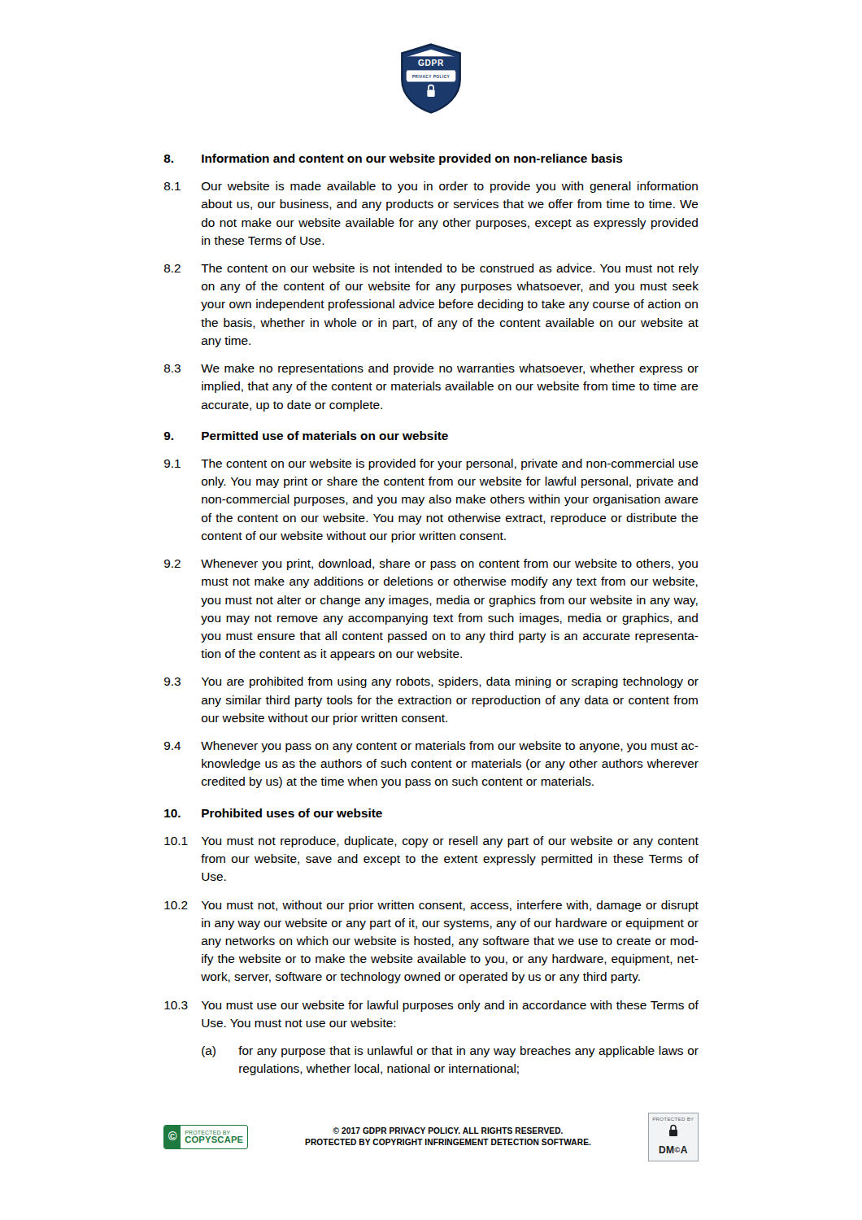GDPR PRIVACY POLICY
8.
Information and content on our website provided on non-reliance basis
8.1
Our website is made available to you in order to provide you with general information about us, our business, and any products or services that we offer from time to time. We do not make our website available for any other purposes, except as expressly provided in these Terms of Use.
8.2
The content on our website is not intended to be construed as advice. You must not rely on any of the content of our website for any purposes whatsoever, and you must seek your own independent professional advice before deciding to take any course of action on the basis, whether in whole or in part, of any of the content available on our website at any time.
8.3
We make no representations and provide no warranties whatsoever, whether express or implied, that any of the content or materials available on our website from time to time are accurate, up to date or complete.
9.
Permitted use of materials on our website
9.1
The content on our website is provided for your personal, private and non-commercial use only. You may print or share the content from our website for lawful personal, private and non-commercial purposes, and you may also make others within your organisation aware of the content on our website. You may not otherwise extract, reproduce or distribute the content of our website without our prior written consent.
9.2
Whenever you print, download, share or pass on content from our website to others, you must not make any additions or deletions or otherwise modify any text from our website, you must not alter or change any images, media or graphics from our website in any way, you may not remove any accompanying text from such images, media or graphics, and you must ensure that all content passed on to any third party is an accurate representation of the content as it appears on our website.
9.3
You are prohibited from using any robots, spiders, data mining or scraping technology or any similar third party tools for the extraction or reproduction of any data or content from our website without our prior written consent.
9.4
Whenever you pass on any content or materials from our website to anyone, you must acknowledge us as the authors of such content or materials (or any other authors wherever credited by us) at the time when you pass on such content or materials.
10.
Prohibited uses of our website
10.1
You must not reproduce, duplicate, copy or resell any part of our website or any content from our website, save and except to the extent expressly permitted in these Terms of Use.
10.2
You must not, without our prior written consent, access, interfere with, damage or disrupt in any way our website or any part of it, our systems, any of our hardware or equipment or any networks on which our website is hosted, any software that we use to create or modify the website or to make the website available to you, or any hardware, equipment, network, server, software or technology owned or operated by us or any third party.
10.3
You must use our website for lawful purposes only and in accordance with these Terms of Use. You must not use our website:
(a)
for any purpose that is unlawful or that in any way breaches any applicable laws or regulations, whether local, national or international;
©
Protected by COPYSCAPE
© 2017 GDPR PRIVACY POLICY. ALL RIGHTS RESERVED.
PROTECTED BY COPYRIGHT INFRINGEMENT DETECTION SOFTWARE.
Protected by
DM©A